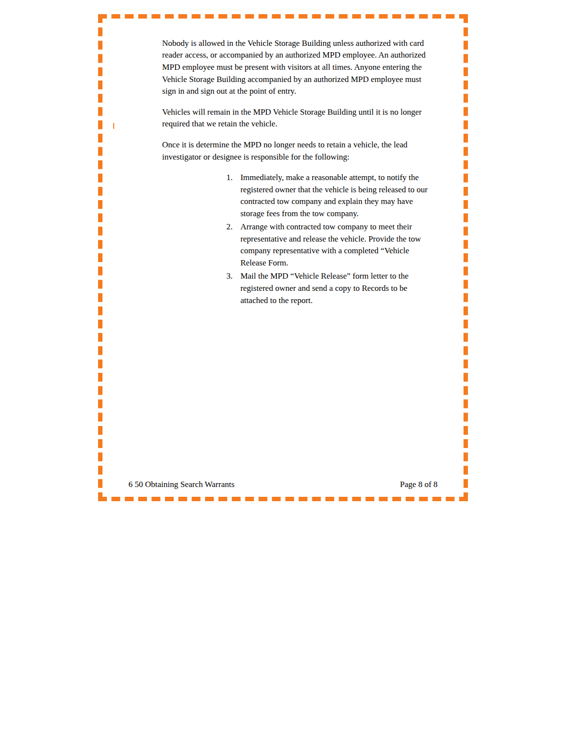Nobody is allowed in the Vehicle Storage Building unless authorized with card reader access, or accompanied by an authorized MPD employee. An authorized MPD employee must be present with visitors at all times. Anyone entering the Vehicle Storage Building accompanied by an authorized MPD employee must sign in and sign out at the point of entry.
Vehicles will remain in the MPD Vehicle Storage Building until it is no longer required that we retain the vehicle.
Once it is determine the MPD no longer needs to retain a vehicle, the lead investigator or designee is responsible for the following:
Immediately, make a reasonable attempt, to notify the registered owner that the vehicle is being released to our contracted tow company and explain they may have storage fees from the tow company.
Arrange with contracted tow company to meet their representative and release the vehicle. Provide the tow company representative with a completed “Vehicle Release Form.
Mail the MPD “Vehicle Release” form letter to the registered owner and send a copy to Records to be attached to the report.
6 50 Obtaining Search Warrants Page 8 of 8